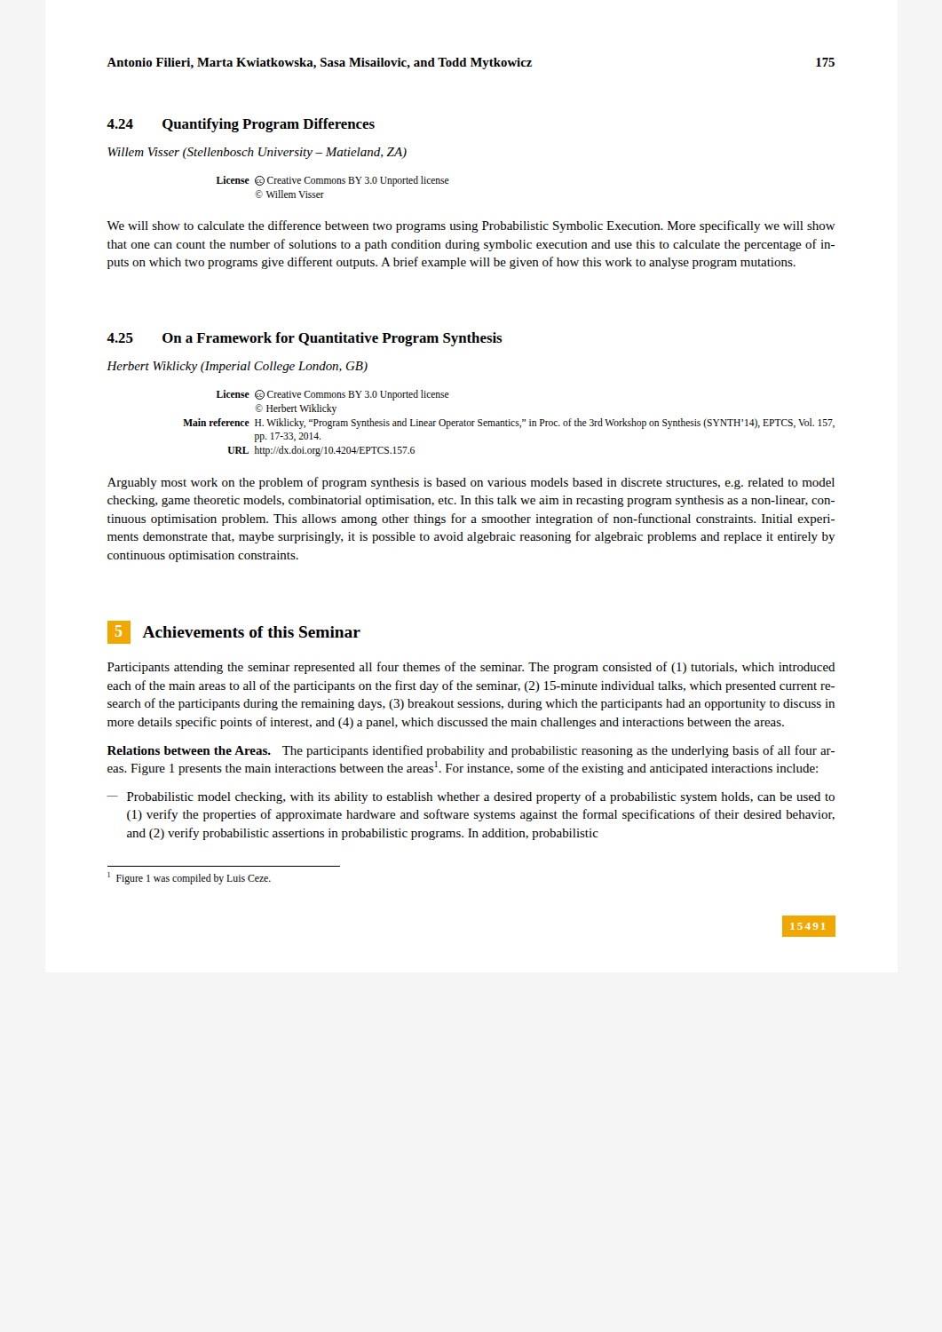Antonio Filieri, Marta Kwiatkowska, Sasa Misailovic, and Todd Mytkowicz 175
4.24 Quantifying Program Differences
Willem Visser (Stellenbosch University – Matieland, ZA)
| License | cc Creative Commons BY 3.0 Unported license |
| | © Willem Visser |
We will show to calculate the difference between two programs using Probabilistic Symbolic Execution. More specifically we will show that one can count the number of solutions to a path condition during symbolic execution and use this to calculate the percentage of inputs on which two programs give different outputs. A brief example will be given of how this work to analyse program mutations.
4.25 On a Framework for Quantitative Program Synthesis
Herbert Wiklicky (Imperial College London, GB)
| License | cc Creative Commons BY 3.0 Unported license |
| | © Herbert Wiklicky |
| Main reference | H. Wiklicky, “Program Synthesis and Linear Operator Semantics,” in Proc. of the 3rd Workshop on Synthesis (SYNTH’14), EPTCS, Vol. 157, pp. 17-33, 2014. |
| URL | http://dx.doi.org/10.4204/EPTCS.157.6 |
Arguably most work on the problem of program synthesis is based on various models based in discrete structures, e.g. related to model checking, game theoretic models, combinatorial optimisation, etc. In this talk we aim in recasting program synthesis as a non-linear, continuous optimisation problem. This allows among other things for a smoother integration of non-functional constraints. Initial experiments demonstrate that, maybe surprisingly, it is possible to avoid algebraic reasoning for algebraic problems and replace it entirely by continuous optimisation constraints.
5
Achievements of this Seminar
Participants attending the seminar represented all four themes of the seminar. The program consisted of (1) tutorials, which introduced each of the main areas to all of the participants on the first day of the seminar, (2) 15-minute individual talks, which presented current research of the participants during the remaining days, (3) breakout sessions, during which the participants had an opportunity to discuss in more details specific points of interest, and (4) a panel, which discussed the main challenges and interactions between the areas.
Relations between the Areas. The participants identified probability and probabilistic reasoning as the underlying basis of all four areas. Figure 1 presents the main interactions between the areas1. For instance, some of the existing and anticipated interactions include:
Probabilistic model checking, with its ability to establish whether a desired property of a probabilistic system holds, can be used to (1) verify the properties of approximate hardware and software systems against the formal specifications of their desired behavior, and (2) verify probabilistic assertions in probabilistic programs. In addition, probabilistic
1 Figure 1 was compiled by Luis Ceze.
15491